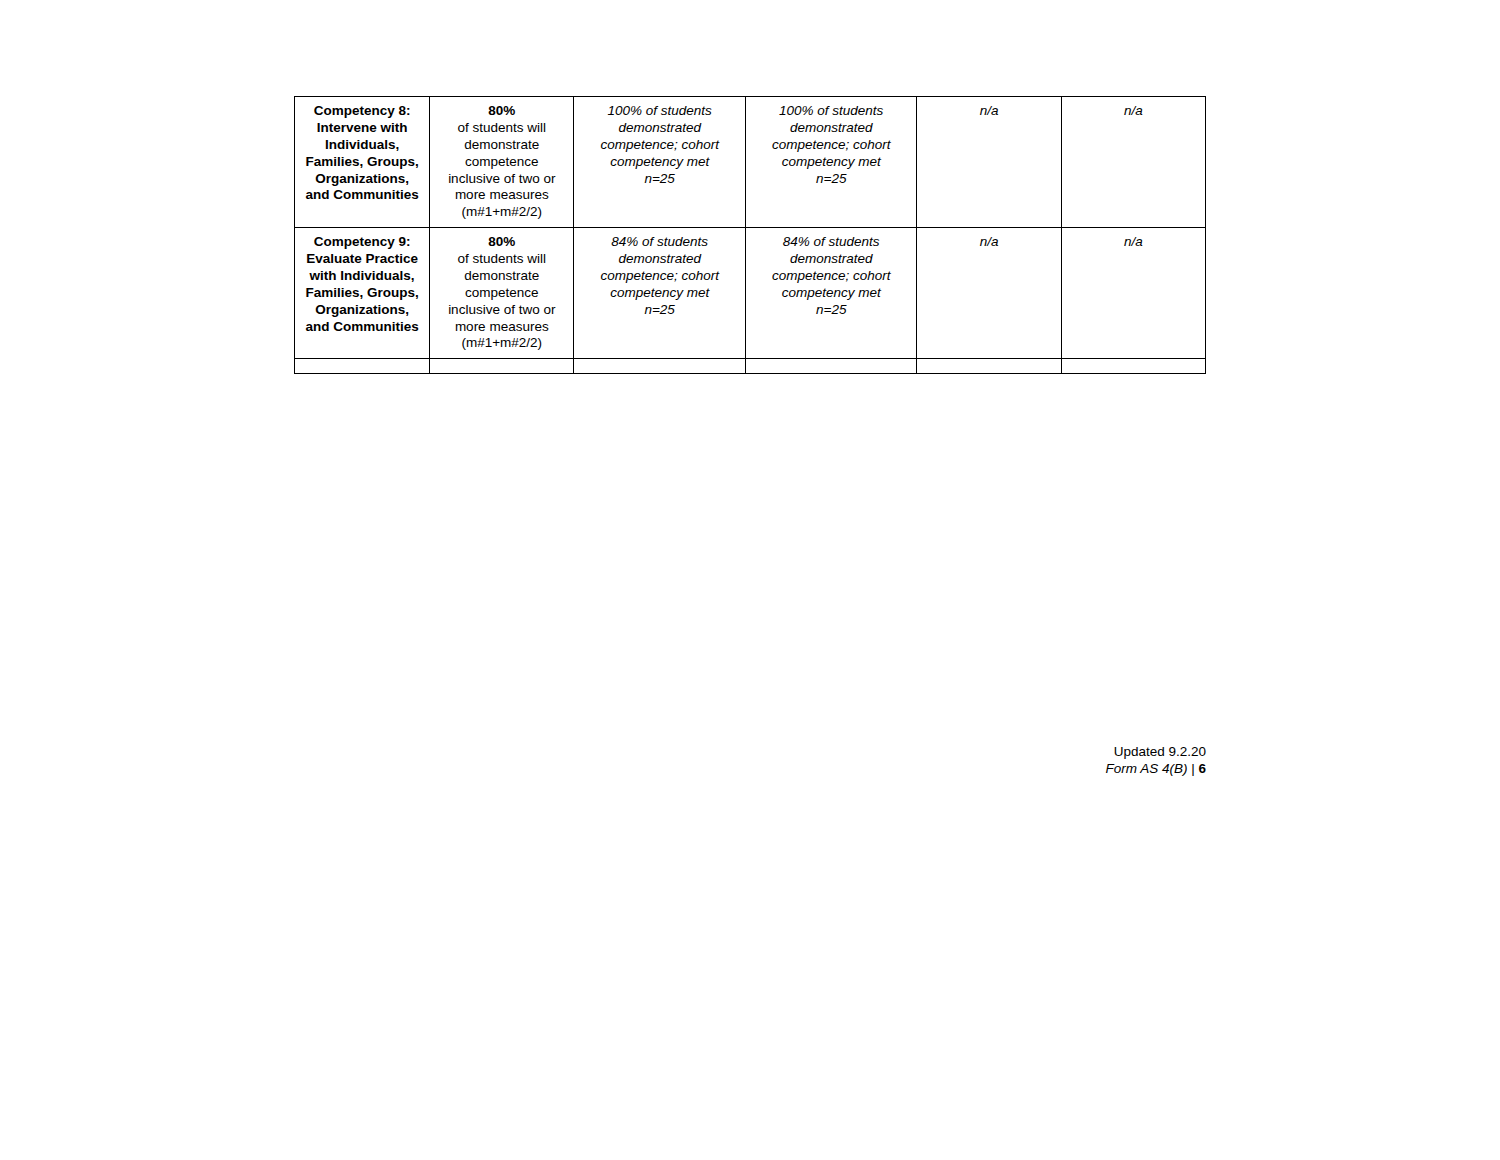| Competency 8: Intervene with Individuals, Families, Groups, Organizations, and Communities | 80% of students will demonstrate competence inclusive of two or more measures (m#1+m#2/2) | 100% of students demonstrated competence; cohort competency met n=25 | 100% of students demonstrated competence; cohort competency met n=25 | n/a | n/a |
| Competency 9: Evaluate Practice with Individuals, Families, Groups, Organizations, and Communities | 80% of students will demonstrate competence inclusive of two or more measures (m#1+m#2/2) | 84% of students demonstrated competence; cohort competency met n=25 | 84% of students demonstrated competence; cohort competency met n=25 | n/a | n/a |
Updated 9.2.20
Form AS 4(B) | 6